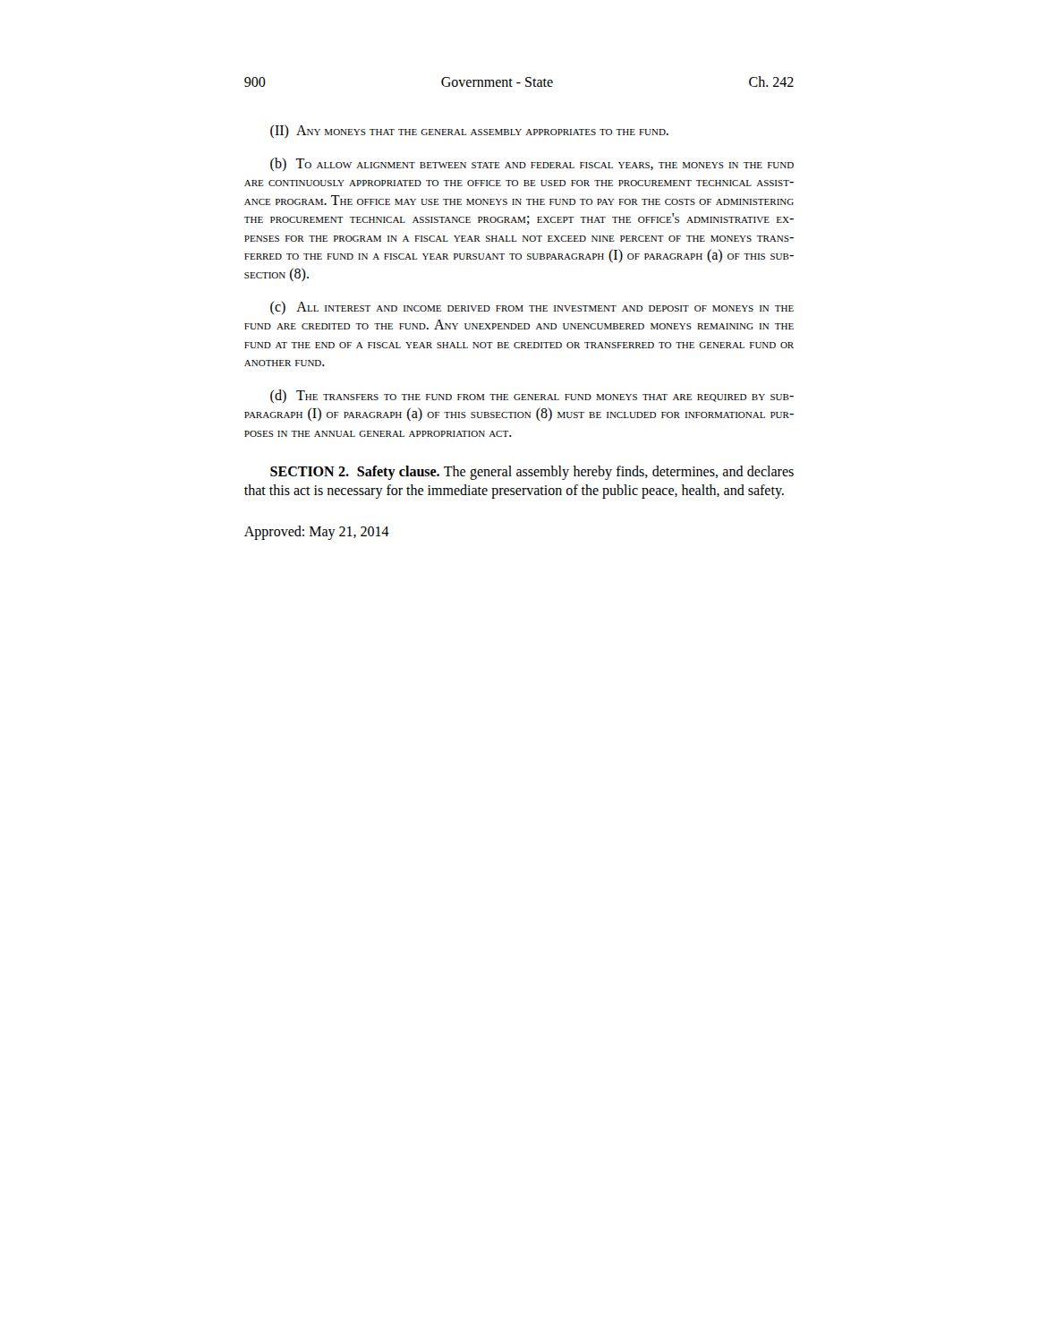900
Government - State
Ch. 242
(II) Any moneys that the general assembly appropriates to the fund.
(b) To allow alignment between state and federal fiscal years, the moneys in the fund are continuously appropriated to the office to be used for the procurement technical assistance program. The office may use the moneys in the fund to pay for the costs of administering the procurement technical assistance program; except that the office's administrative expenses for the program in a fiscal year shall not exceed nine percent of the moneys transferred to the fund in a fiscal year pursuant to subparagraph (I) of paragraph (a) of this subsection (8).
(c) All interest and income derived from the investment and deposit of moneys in the fund are credited to the fund. Any unexpended and unencumbered moneys remaining in the fund at the end of a fiscal year shall not be credited or transferred to the general fund or another fund.
(d) The transfers to the fund from the general fund moneys that are required by subparagraph (I) of paragraph (a) of this subsection (8) must be included for informational purposes in the annual general appropriation act.
SECTION 2. Safety clause. The general assembly hereby finds, determines, and declares that this act is necessary for the immediate preservation of the public peace, health, and safety.
Approved: May 21, 2014